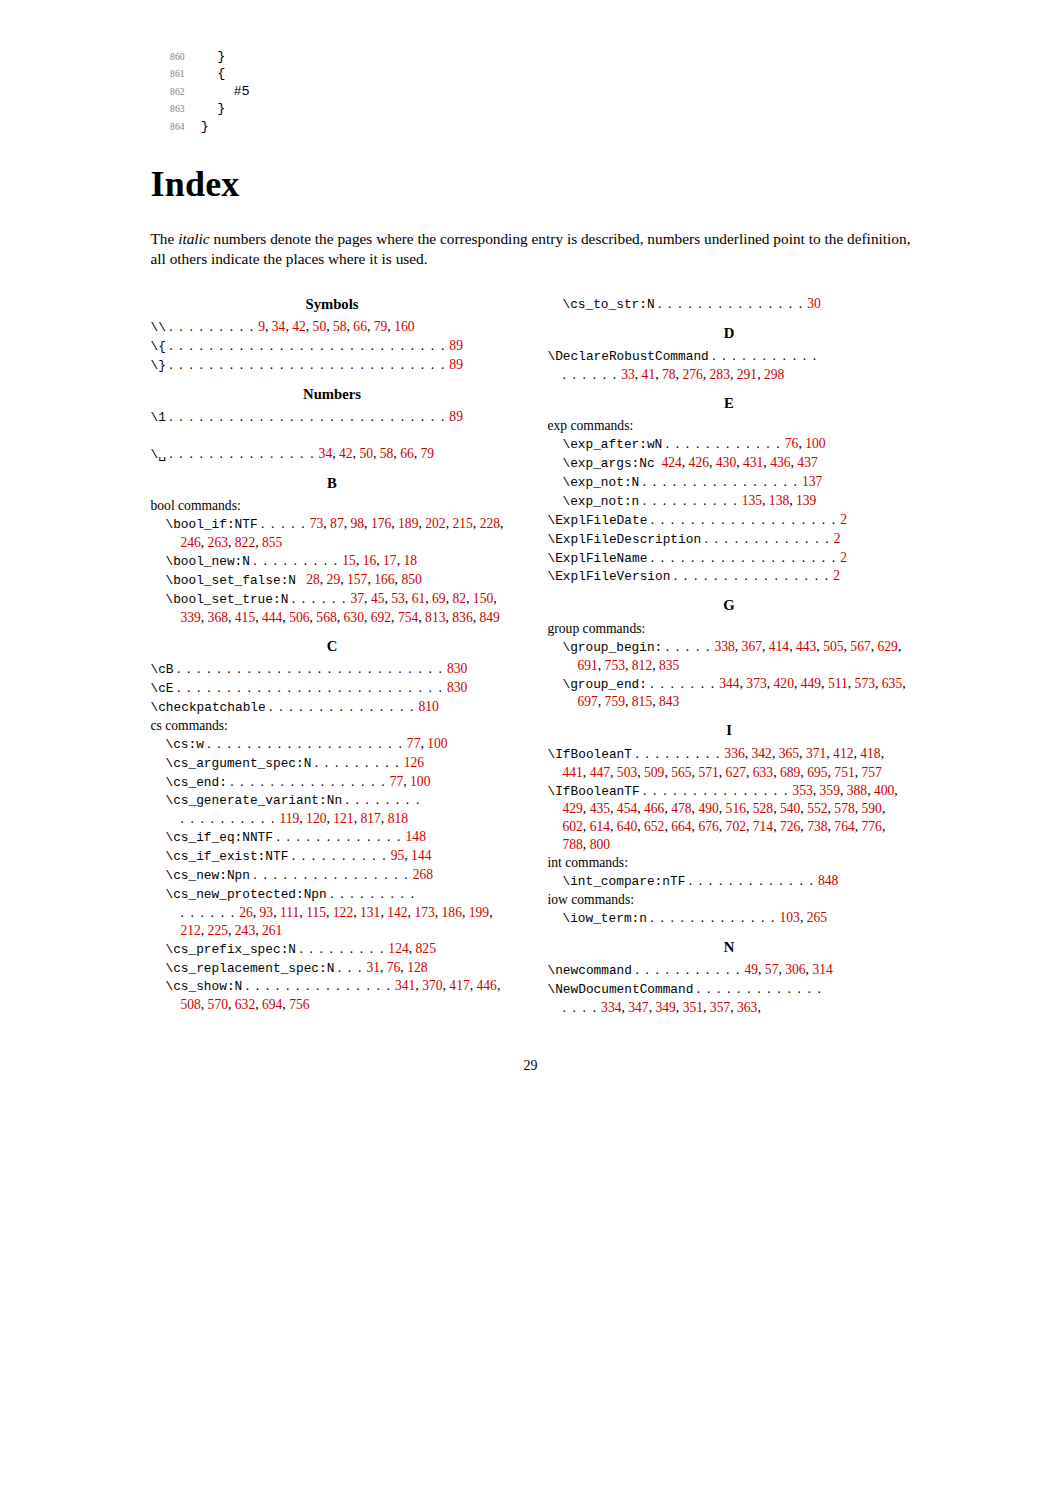| 860 | } |
| 861 | { |
| 862 | #5 |
| 863 | } |
| 864 | } |
Index
The italic numbers denote the pages where the corresponding entry is described, numbers underlined point to the definition, all others indicate the places where it is used.
Symbols
\\ . . . . . . . . . 9, 34, 42, 50, 58, 66, 79, 160
\{ . . . . . . . . . . . . . . . . . . . . . . . . . . . . 89
\} . . . . . . . . . . . . . . . . . . . . . . . . . . . . 89
Numbers
\1 . . . . . . . . . . . . . . . . . . . . . . . . . . . . 89
\␣ . . . . . . . . . . . . . . . 34, 42, 50, 58, 66, 79
B
bool commands:
\bool_if:NTF . . . . . 73, 87, 98, 176, 189, 202, 215, 228, 246, 263, 822, 855
\bool_new:N . . . . . . . . . 15, 16, 17, 18
\bool_set_false:N 28, 29, 157, 166, 850
\bool_set_true:N . . . . . . 37, 45, 53, 61, 69, 82, 150, 339, 368, 415, 444, 506, 568, 630, 692, 754, 813, 836, 849
C
\cB . . . . . . . . . . . . . . . . . . . . . . . . . . . 830
\cE . . . . . . . . . . . . . . . . . . . . . . . . . . . 830
\checkpatchable . . . . . . . . . . . . . . . 810
cs commands:
\cs:w . . . . . . . . . . . . . . . . . . . . 77, 100
\cs_argument_spec:N . . . . . . . . . 126
\cs_end: . . . . . . . . . . . . . . . . 77, 100
\cs_generate_variant:Nn . . . . . . . .
. . . . . . . . . . 119, 120, 121, 817, 818
\cs_if_eq:NNTF . . . . . . . . . . . . . 148
\cs_if_exist:NTF . . . . . . . . . . 95, 144
\cs_new:Npn . . . . . . . . . . . . . . . . 268
\cs_new_protected:Npn . . . . . . . . .
. . . . . . 26, 93, 111, 115, 122, 131, 142, 173, 186, 199, 212, 225, 243, 261
\cs_prefix_spec:N . . . . . . . . . 124, 825
\cs_replacement_spec:N . . . 31, 76, 128
\cs_show:N . . . . . . . . . . . . . . . 341, 370, 417, 446, 508, 570, 632, 694, 756
\cs_to_str:N . . . . . . . . . . . . . . . 30
D
\DeclareRobustCommand . . . . . . . . . . .
. . . . . . 33, 41, 78, 276, 283, 291, 298
E
exp commands:
\exp_after:wN . . . . . . . . . . . . 76, 100
\exp_args:Nc 424, 426, 430, 431, 436, 437
\exp_not:N . . . . . . . . . . . . . . . . 137
\exp_not:n . . . . . . . . . . 135, 138, 139
\ExplFileDate . . . . . . . . . . . . . . . . . . . 2
\ExplFileDescription . . . . . . . . . . . . . 2
\ExplFileName . . . . . . . . . . . . . . . . . . . 2
\ExplFileVersion . . . . . . . . . . . . . . . . 2
G
group commands:
\group_begin: . . . . . 338, 367, 414, 443, 505, 567, 629, 691, 753, 812, 835
\group_end: . . . . . . . 344, 373, 420, 449, 511, 573, 635, 697, 759, 815, 843
I
\IfBooleanT . . . . . . . . . 336, 342, 365, 371, 412, 418, 441, 447, 503, 509, 565, 571, 627, 633, 689, 695, 751, 757
\IfBooleanTF . . . . . . . . . . . . . . . 353, 359, 388, 400, 429, 435, 454, 466, 478, 490, 516, 528, 540, 552, 578, 590, 602, 614, 640, 652, 664, 676, 702, 714, 726, 738, 764, 776, 788, 800
int commands:
\int_compare:nTF . . . . . . . . . . . . . 848
iow commands:
\iow_term:n . . . . . . . . . . . . . 103, 265
N
\newcommand . . . . . . . . . . . 49, 57, 306, 314
\NewDocumentCommand . . . . . . . . . . . . .
. . . . 334, 347, 349, 351, 357, 363,
29